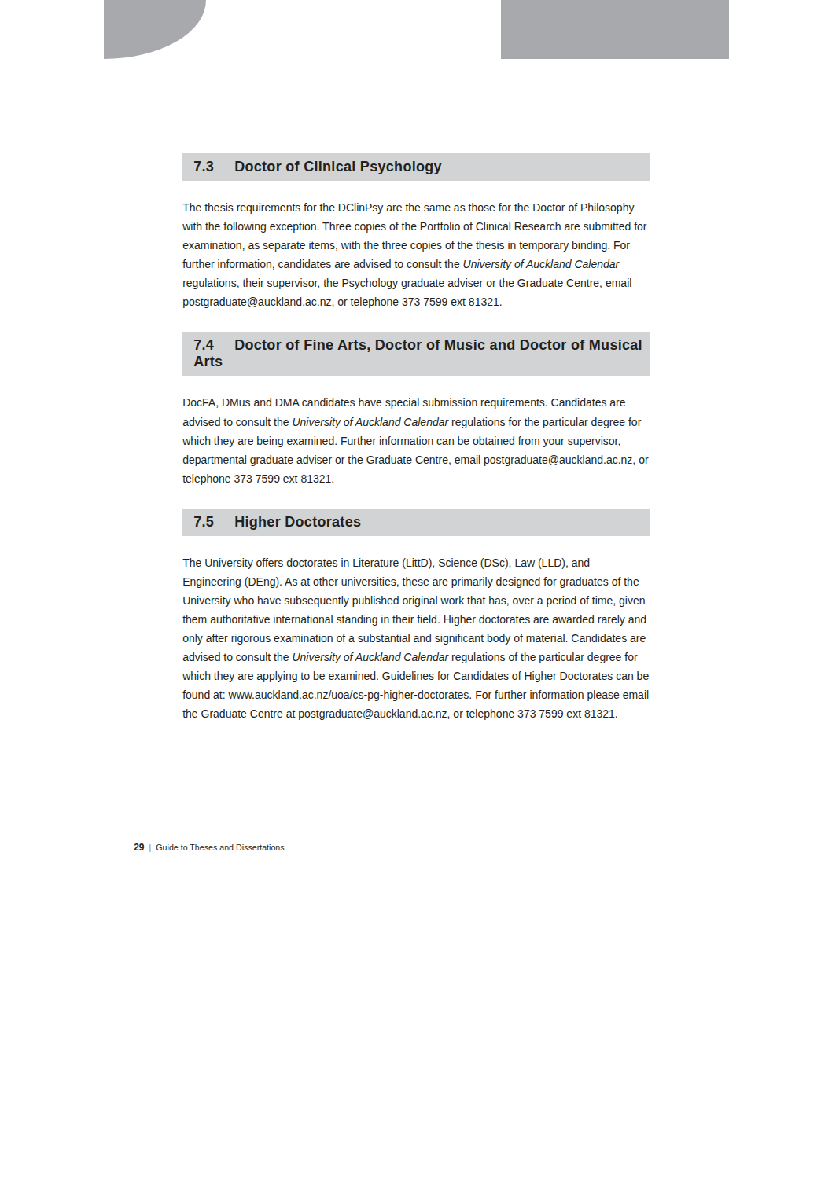7.3 Doctor of Clinical Psychology
The thesis requirements for the DClinPsy are the same as those for the Doctor of Philosophy with the following exception. Three copies of the Portfolio of Clinical Research are submitted for examination, as separate items, with the three copies of the thesis in temporary binding. For further information, candidates are advised to consult the University of Auckland Calendar regulations, their supervisor, the Psychology graduate adviser or the Graduate Centre, email postgraduate@auckland.ac.nz, or telephone 373 7599 ext 81321.
7.4 Doctor of Fine Arts, Doctor of Music and Doctor of Musical Arts
DocFA, DMus and DMA candidates have special submission requirements. Candidates are advised to consult the University of Auckland Calendar regulations for the particular degree for which they are being examined. Further information can be obtained from your supervisor, departmental graduate adviser or the Graduate Centre, email postgraduate@auckland.ac.nz, or telephone 373 7599 ext 81321.
7.5 Higher Doctorates
The University offers doctorates in Literature (LittD), Science (DSc), Law (LLD), and Engineering (DEng). As at other universities, these are primarily designed for graduates of the University who have subsequently published original work that has, over a period of time, given them authoritative international standing in their field. Higher doctorates are awarded rarely and only after rigorous examination of a substantial and significant body of material. Candidates are advised to consult the University of Auckland Calendar regulations of the particular degree for which they are applying to be examined. Guidelines for Candidates of Higher Doctorates can be found at: www.auckland.ac.nz/uoa/cs-pg-higher-doctorates. For further information please email the Graduate Centre at postgraduate@auckland.ac.nz, or telephone 373 7599 ext 81321.
29|Guide to Theses and Dissertations